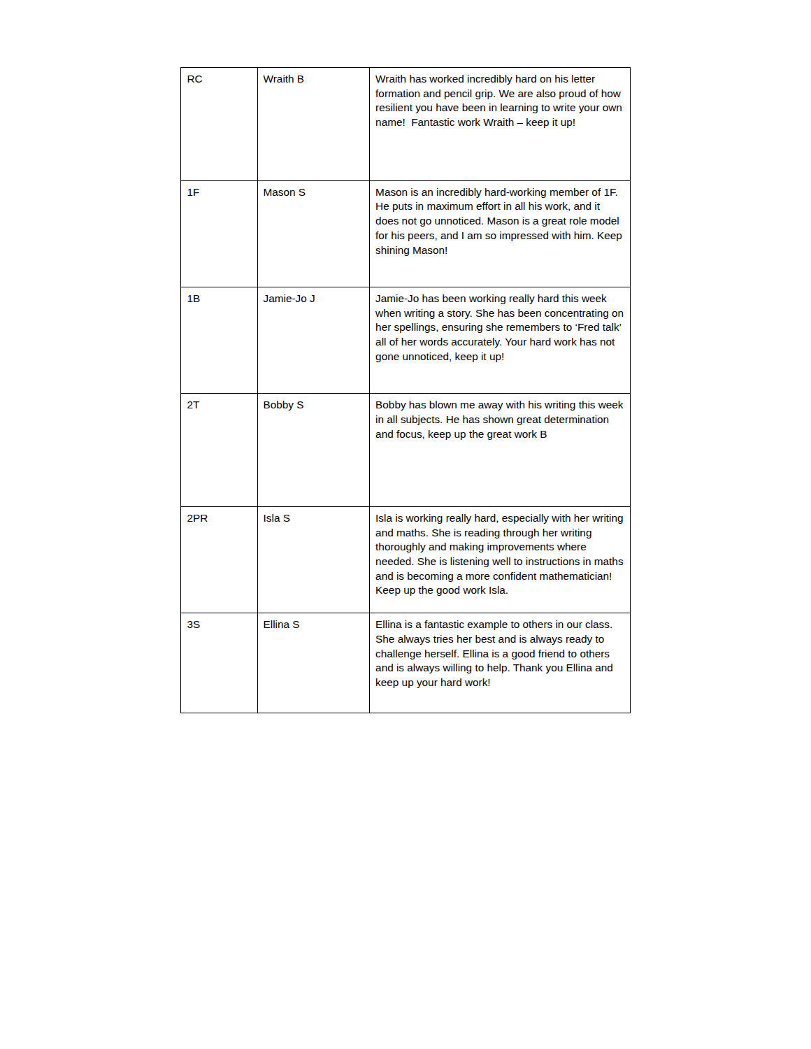| RC | Wraith B | Wraith has worked incredibly hard on his letter formation and pencil grip. We are also proud of how resilient you have been in learning to write your own name! Fantastic work Wraith – keep it up! |
| 1F | Mason S | Mason is an incredibly hard-working member of 1F. He puts in maximum effort in all his work, and it does not go unnoticed. Mason is a great role model for his peers, and I am so impressed with him. Keep shining Mason! |
| 1B | Jamie-Jo J | Jamie-Jo has been working really hard this week when writing a story. She has been concentrating on her spellings, ensuring she remembers to ‘Fred talk’ all of her words accurately. Your hard work has not gone unnoticed, keep it up! |
| 2T | Bobby S | Bobby has blown me away with his writing this week in all subjects. He has shown great determination and focus, keep up the great work B |
| 2PR | Isla S | Isla is working really hard, especially with her writing and maths. She is reading through her writing thoroughly and making improvements where needed. She is listening well to instructions in maths and is becoming a more confident mathematician! Keep up the good work Isla. |
| 3S | Ellina S | Ellina is a fantastic example to others in our class. She always tries her best and is always ready to challenge herself. Ellina is a good friend to others and is always willing to help. Thank you Ellina and keep up your hard work! |